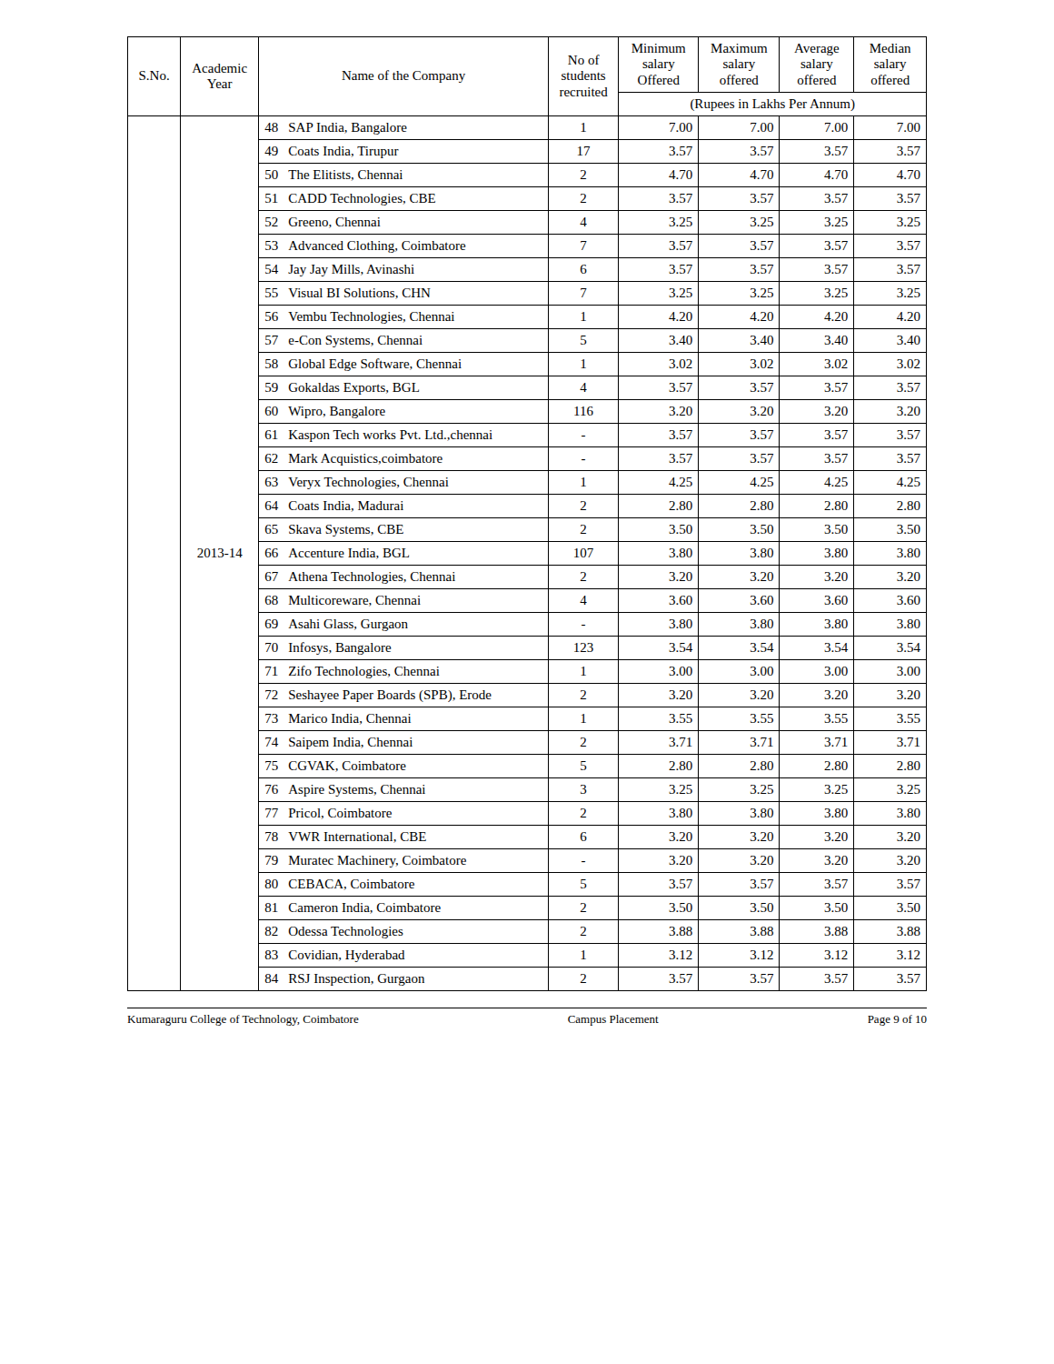| S.No. | Academic Year | Name of the Company | No of students recruited | Minimum salary Offered | Maximum salary offered | Average salary offered | Median salary offered |
| --- | --- | --- | --- | --- | --- | --- | --- |
| (Rupees in Lakhs Per Annum) |
| | 2013-14 | 48 SAP India, Bangalore | 1 | 7.00 | 7.00 | 7.00 | 7.00 |
| 49 Coats India, Tirupur | 17 | 3.57 | 3.57 | 3.57 | 3.57 |
| 50 The Elitists, Chennai | 2 | 4.70 | 4.70 | 4.70 | 4.70 |
| 51 CADD Technologies, CBE | 2 | 3.57 | 3.57 | 3.57 | 3.57 |
| 52 Greeno, Chennai | 4 | 3.25 | 3.25 | 3.25 | 3.25 |
| 53 Advanced Clothing, Coimbatore | 7 | 3.57 | 3.57 | 3.57 | 3.57 |
| 54 Jay Jay Mills, Avinashi | 6 | 3.57 | 3.57 | 3.57 | 3.57 |
| 55 Visual BI Solutions, CHN | 7 | 3.25 | 3.25 | 3.25 | 3.25 |
| 56 Vembu Technologies, Chennai | 1 | 4.20 | 4.20 | 4.20 | 4.20 |
| 57 e-Con Systems, Chennai | 5 | 3.40 | 3.40 | 3.40 | 3.40 |
| 58 Global Edge Software, Chennai | 1 | 3.02 | 3.02 | 3.02 | 3.02 |
| 59 Gokaldas Exports, BGL | 4 | 3.57 | 3.57 | 3.57 | 3.57 |
| 60 Wipro, Bangalore | 116 | 3.20 | 3.20 | 3.20 | 3.20 |
| 61 Kaspon Tech works Pvt. Ltd.,chennai | - | 3.57 | 3.57 | 3.57 | 3.57 |
| 62 Mark Acquistics,coimbatore | - | 3.57 | 3.57 | 3.57 | 3.57 |
| 63 Veryx Technologies, Chennai | 1 | 4.25 | 4.25 | 4.25 | 4.25 |
| 64 Coats India, Madurai | 2 | 2.80 | 2.80 | 2.80 | 2.80 |
| 65 Skava Systems, CBE | 2 | 3.50 | 3.50 | 3.50 | 3.50 |
| 66 Accenture India, BGL | 107 | 3.80 | 3.80 | 3.80 | 3.80 |
| 67 Athena Technologies, Chennai | 2 | 3.20 | 3.20 | 3.20 | 3.20 |
| 68 Multicoreware, Chennai | 4 | 3.60 | 3.60 | 3.60 | 3.60 |
| 69 Asahi Glass, Gurgaon | - | 3.80 | 3.80 | 3.80 | 3.80 |
| 70 Infosys, Bangalore | 123 | 3.54 | 3.54 | 3.54 | 3.54 |
| 71 Zifo Technologies, Chennai | 1 | 3.00 | 3.00 | 3.00 | 3.00 |
| 72 Seshayee Paper Boards (SPB), Erode | 2 | 3.20 | 3.20 | 3.20 | 3.20 |
| 73 Marico India, Chennai | 1 | 3.55 | 3.55 | 3.55 | 3.55 |
| 74 Saipem India, Chennai | 2 | 3.71 | 3.71 | 3.71 | 3.71 |
| 75 CGVAK, Coimbatore | 5 | 2.80 | 2.80 | 2.80 | 2.80 |
| 76 Aspire Systems, Chennai | 3 | 3.25 | 3.25 | 3.25 | 3.25 |
| 77 Pricol, Coimbatore | 2 | 3.80 | 3.80 | 3.80 | 3.80 |
| 78 VWR International, CBE | 6 | 3.20 | 3.20 | 3.20 | 3.20 |
| 79 Muratec Machinery, Coimbatore | - | 3.20 | 3.20 | 3.20 | 3.20 |
| 80 CEBACA, Coimbatore | 5 | 3.57 | 3.57 | 3.57 | 3.57 |
| 81 Cameron India, Coimbatore | 2 | 3.50 | 3.50 | 3.50 | 3.50 |
| 82 Odessa Technologies | 2 | 3.88 | 3.88 | 3.88 | 3.88 |
| 83 Covidian, Hyderabad | 1 | 3.12 | 3.12 | 3.12 | 3.12 |
| 84 RSJ Inspection, Gurgaon | 2 | 3.57 | 3.57 | 3.57 | 3.57 |
Kumaraguru College of Technology, Coimbatore
Campus Placement
Page 9 of 10